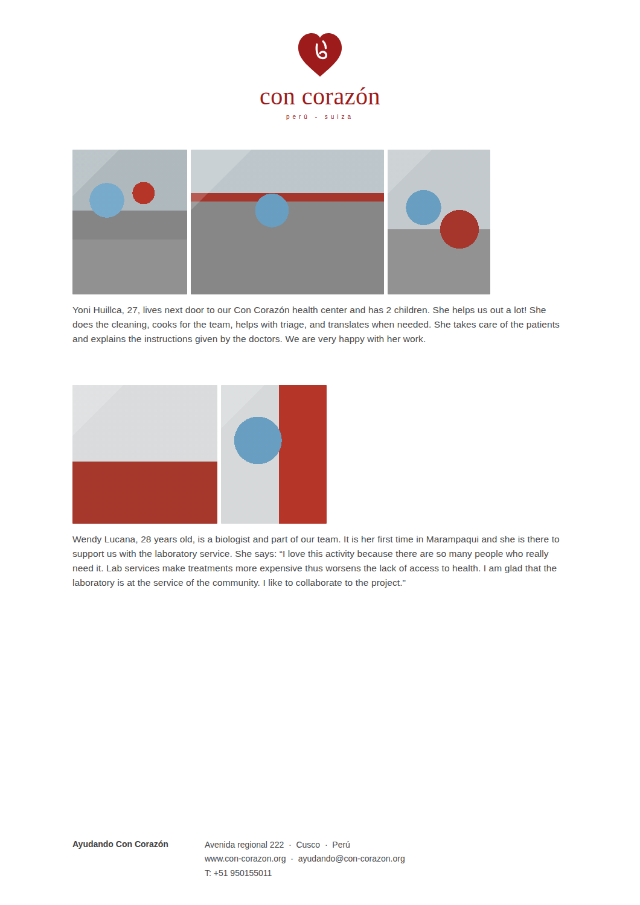con corazón
perú - suiza
Yoni Huillca, 27, lives next door to our Con Corazón health center and has 2 children. She helps us out a lot! She does the cleaning, cooks for the team, helps with triage, and translates when needed. She takes care of the patients and explains the instructions given by the doctors. We are very happy with her work.
Wendy Lucana, 28 years old, is a biologist and part of our team. It is her first time in Marampaqui and she is there to support us with the laboratory service. She says: “I love this activity because there are so many people who really need it. Lab services make treatments more expensive thus worsens the lack of access to health. I am glad that the laboratory is at the service of the community. I like to collaborate to the project."
Ayudando Con Corazón
Avenida regional 222 · Cusco · Perú
www.con-corazon.org · ayudando@con-corazon.org
T: +51 950155011